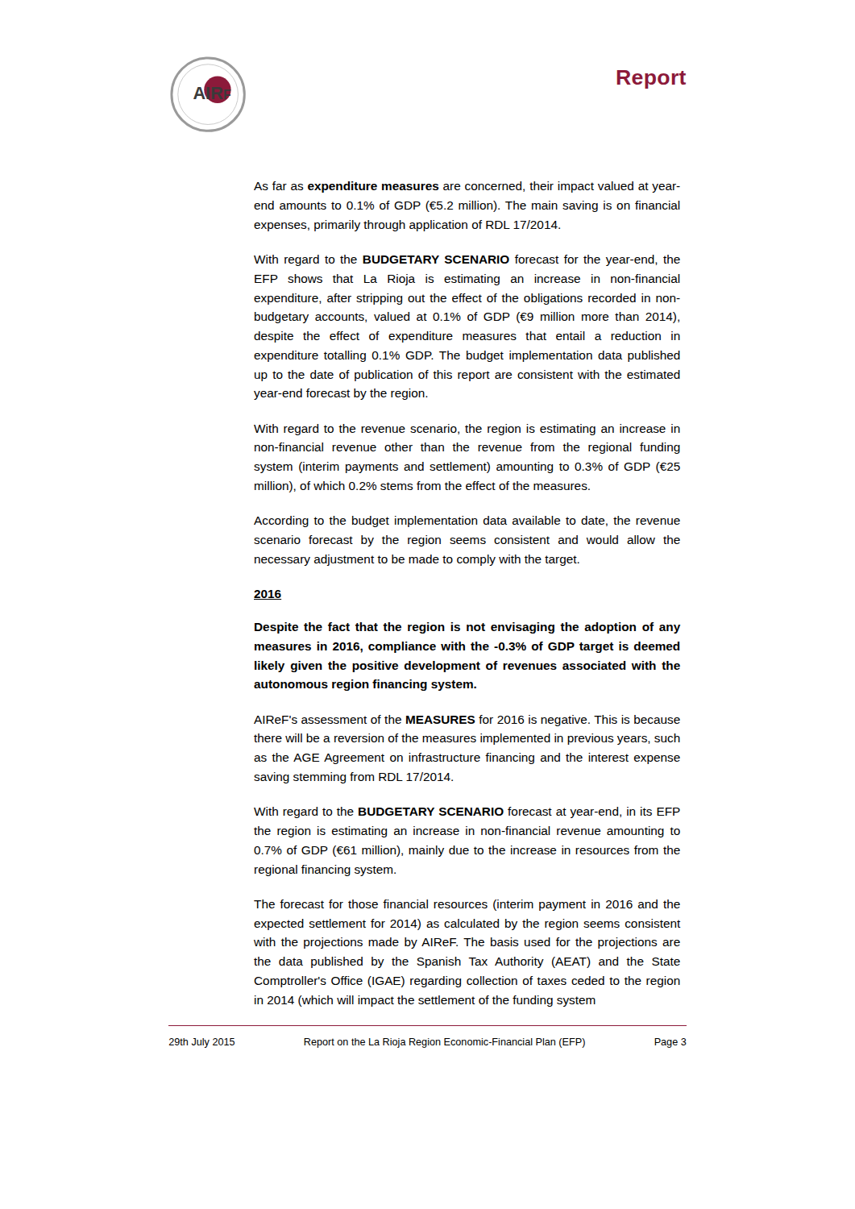AIR F
Report
As far as expenditure measures are concerned, their impact valued at year-end amounts to 0.1% of GDP (€5.2 million). The main saving is on financial expenses, primarily through application of RDL 17/2014.
With regard to the BUDGETARY SCENARIO forecast for the year-end, the EFP shows that La Rioja is estimating an increase in non-financial expenditure, after stripping out the effect of the obligations recorded in non-budgetary accounts, valued at 0.1% of GDP (€9 million more than 2014), despite the effect of expenditure measures that entail a reduction in expenditure totalling 0.1% GDP. The budget implementation data published up to the date of publication of this report are consistent with the estimated year-end forecast by the region.
With regard to the revenue scenario, the region is estimating an increase in non-financial revenue other than the revenue from the regional funding system (interim payments and settlement) amounting to 0.3% of GDP (€25 million), of which 0.2% stems from the effect of the measures.
According to the budget implementation data available to date, the revenue scenario forecast by the region seems consistent and would allow the necessary adjustment to be made to comply with the target.
2016
Despite the fact that the region is not envisaging the adoption of any measures in 2016, compliance with the -0.3% of GDP target is deemed likely given the positive development of revenues associated with the autonomous region financing system.
AIReF's assessment of the MEASURES for 2016 is negative. This is because there will be a reversion of the measures implemented in previous years, such as the AGE Agreement on infrastructure financing and the interest expense saving stemming from RDL 17/2014.
With regard to the BUDGETARY SCENARIO forecast at year-end, in its EFP the region is estimating an increase in non-financial revenue amounting to 0.7% of GDP (€61 million), mainly due to the increase in resources from the regional financing system.
The forecast for those financial resources (interim payment in 2016 and the expected settlement for 2014) as calculated by the region seems consistent with the projections made by AIReF. The basis used for the projections are the data published by the Spanish Tax Authority (AEAT) and the State Comptroller's Office (IGAE) regarding collection of taxes ceded to the region in 2014 (which will impact the settlement of the funding system
29th July 2015
Report on the La Rioja Region Economic-Financial Plan (EFP)
Page 3